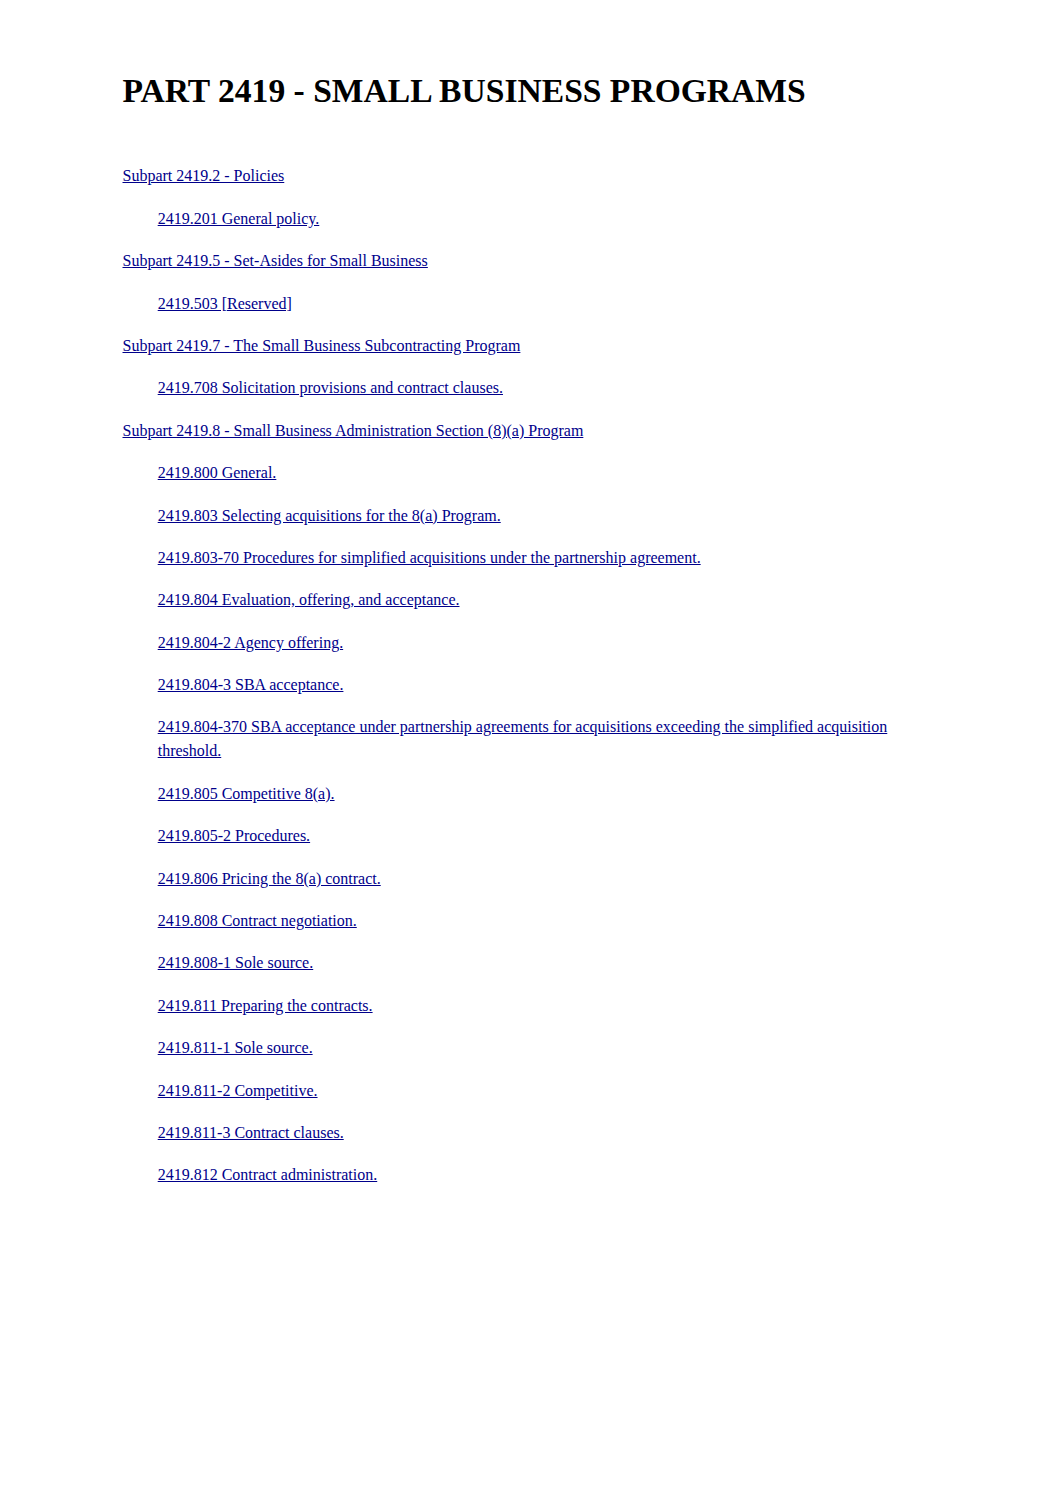PART 2419 - SMALL BUSINESS PROGRAMS
Subpart 2419.2 - Policies
2419.201 General policy.
Subpart 2419.5 - Set-Asides for Small Business
2419.503 [Reserved]
Subpart 2419.7 - The Small Business Subcontracting Program
2419.708 Solicitation provisions and contract clauses.
Subpart 2419.8 - Small Business Administration Section (8)(a) Program
2419.800 General.
2419.803 Selecting acquisitions for the 8(a) Program.
2419.803-70 Procedures for simplified acquisitions under the partnership agreement.
2419.804 Evaluation, offering, and acceptance.
2419.804-2 Agency offering.
2419.804-3 SBA acceptance.
2419.804-370 SBA acceptance under partnership agreements for acquisitions exceeding the simplified acquisition threshold.
2419.805 Competitive 8(a).
2419.805-2 Procedures.
2419.806 Pricing the 8(a) contract.
2419.808 Contract negotiation.
2419.808-1 Sole source.
2419.811 Preparing the contracts.
2419.811-1 Sole source.
2419.811-2 Competitive.
2419.811-3 Contract clauses.
2419.812 Contract administration.